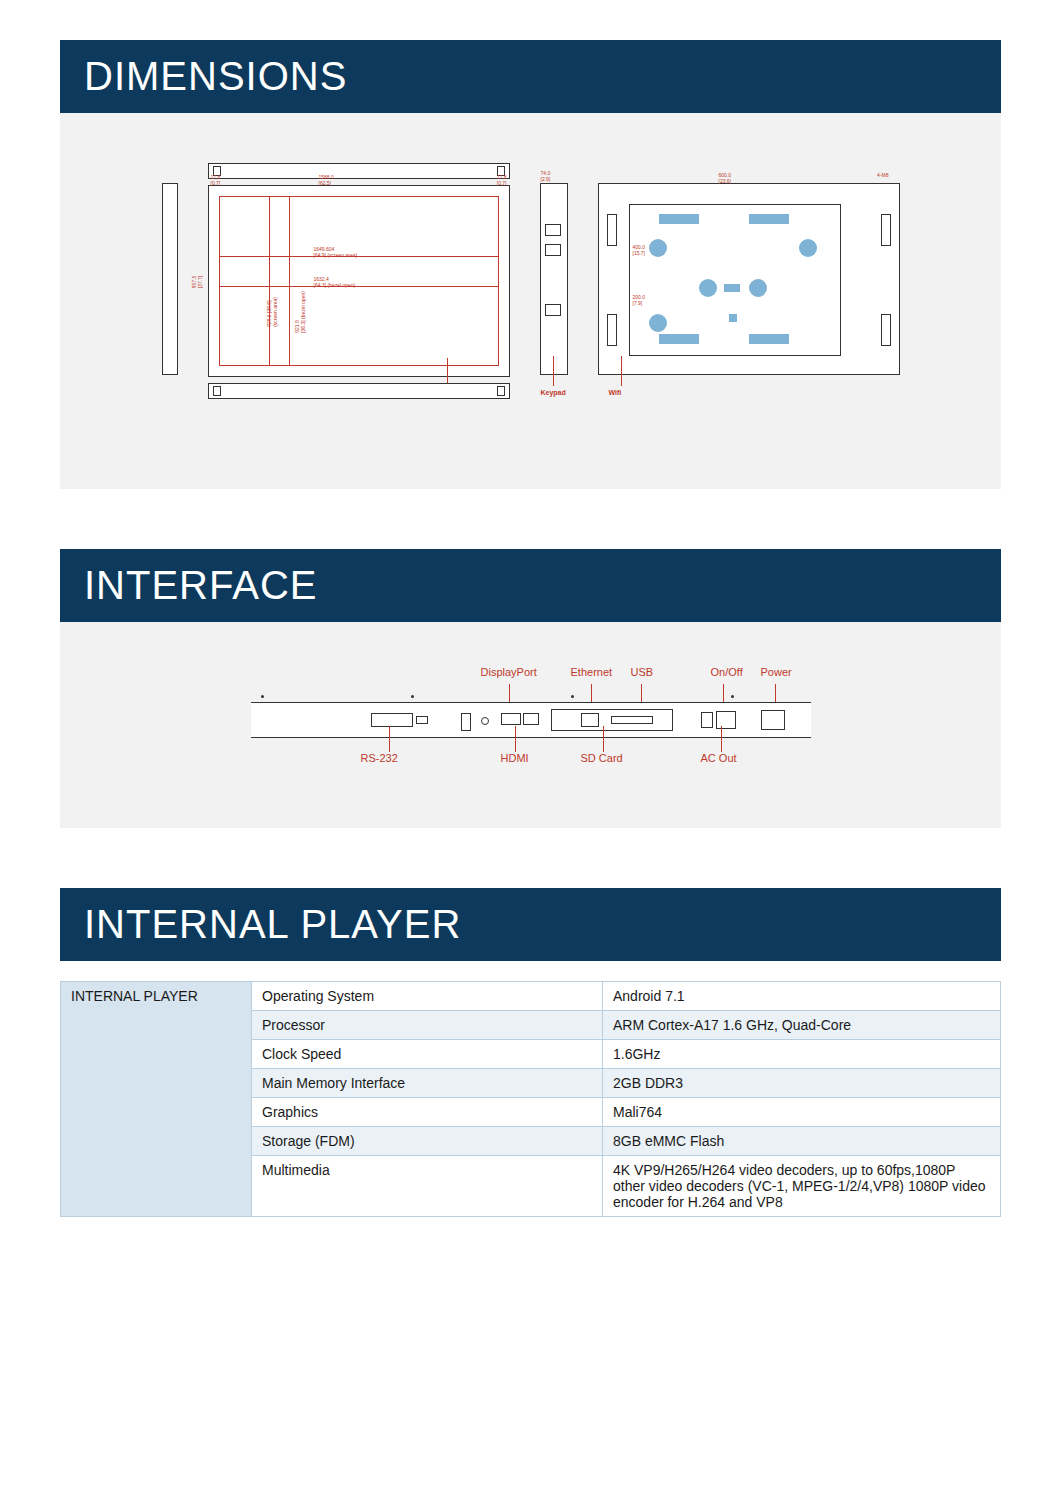DIMENSIONS
17.8
[0.7] 17.8
[0.7] 1588.0
[62.5] 957.5
[37.7] 1649.604
[64.9] (screen area) 1632.4
[64.3] (bezel open) 929.5 [36.6]
(screen area) 921.9
[36.3] (bezel open) IR receiver
74.0
[2.9] Keypad
600.0
[23.6] 4-M8 400.0
[15.7] 200.0
[7.9] Wifi
INTERFACE
DisplayPort Ethernet USB On/Off Power
RS-232 HDMI SD Card AC Out
INTERNAL PLAYER
| INTERNAL PLAYER | Operating System | Android 7.1 |
| Processor | ARM Cortex-A17 1.6 GHz, Quad-Core |
| Clock Speed | 1.6GHz |
| Main Memory Interface | 2GB DDR3 |
| Graphics | Mali764 |
| Storage (FDM) | 8GB eMMC Flash |
| Multimedia | 4K VP9/H265/H264 video decoders, up to 60fps,1080P other video decoders (VC-1, MPEG-1/2/4,VP8) 1080P video encoder for H.264 and VP8 |